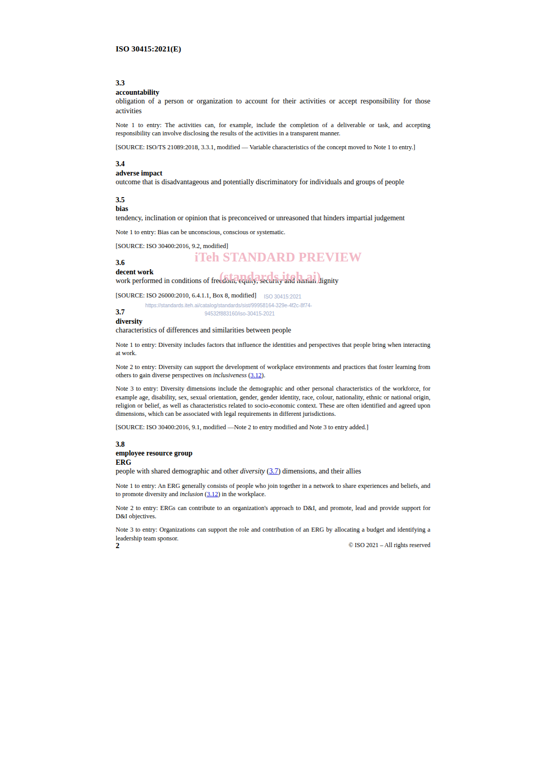ISO 30415:2021(E)
3.3
accountability
obligation of a person or organization to account for their activities or accept responsibility for those activities
Note 1 to entry: The activities can, for example, include the completion of a deliverable or task, and accepting responsibility can involve disclosing the results of the activities in a transparent manner.
[SOURCE: ISO/TS 21089:2018, 3.3.1, modified — Variable characteristics of the concept moved to Note 1 to entry.]
3.4
adverse impact
outcome that is disadvantageous and potentially discriminatory for individuals and groups of people
3.5
bias
tendency, inclination or opinion that is preconceived or unreasoned that hinders impartial judgement
Note 1 to entry: Bias can be unconscious, conscious or systematic.
[SOURCE: ISO 30400:2016, 9.2, modified]
3.6
decent work
work performed in conditions of freedom, equity, security and human dignity
[SOURCE: ISO 26000:2010, 6.4.1.1, Box 8, modified]
3.7
diversity
characteristics of differences and similarities between people
Note 1 to entry: Diversity includes factors that influence the identities and perspectives that people bring when interacting at work.
Note 2 to entry: Diversity can support the development of workplace environments and practices that foster learning from others to gain diverse perspectives on inclusiveness (3.12).
Note 3 to entry: Diversity dimensions include the demographic and other personal characteristics of the workforce, for example age, disability, sex, sexual orientation, gender, gender identity, race, colour, nationality, ethnic or national origin, religion or belief, as well as characteristics related to socio-economic context. These are often identified and agreed upon dimensions, which can be associated with legal requirements in different jurisdictions.
[SOURCE: ISO 30400:2016, 9.1, modified —Note 2 to entry modified and Note 3 to entry added.]
3.8
employee resource group
ERG
people with shared demographic and other diversity (3.7) dimensions, and their allies
Note 1 to entry: An ERG generally consists of people who join together in a network to share experiences and beliefs, and to promote diversity and inclusion (3.12) in the workplace.
Note 2 to entry: ERGs can contribute to an organization's approach to D&I, and promote, lead and provide support for D&I objectives.
Note 3 to entry: Organizations can support the role and contribution of an ERG by allocating a budget and identifying a leadership team sponsor.
iTeh STANDARD PREVIEW
(standards.iteh.ai)
ISO 30415:2021
https://standards.iteh.ai/catalog/standards/sist/99958164-329e-4f2c-8f74-
94532f883160/iso-30415-2021
2 © ISO 2021 – All rights reserved